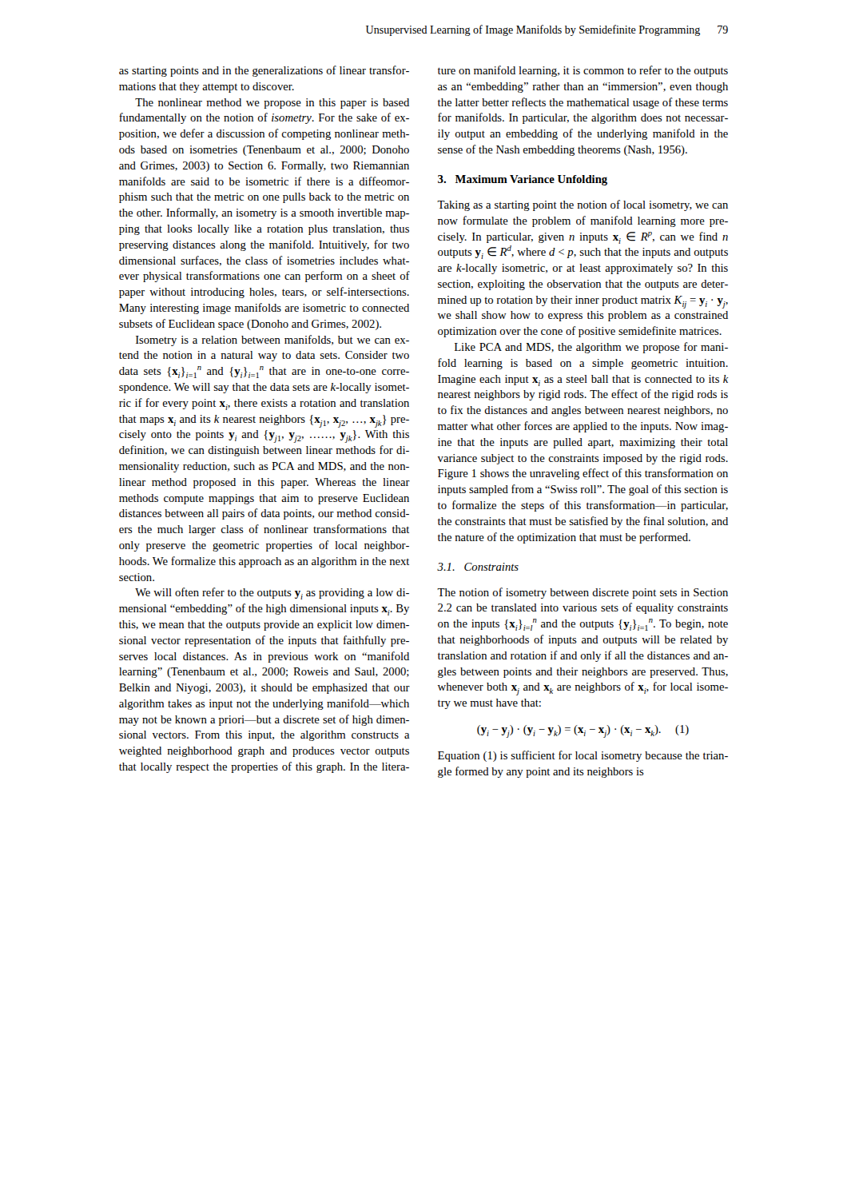Unsupervised Learning of Image Manifolds by Semidefinite Programming 79
as starting points and in the generalizations of linear transformations that they attempt to discover.
The nonlinear method we propose in this paper is based fundamentally on the notion of isometry. For the sake of exposition, we defer a discussion of competing nonlinear methods based on isometries (Tenenbaum et al., 2000; Donoho and Grimes, 2003) to Section 6. Formally, two Riemannian manifolds are said to be isometric if there is a diffeomorphism such that the metric on one pulls back to the metric on the other. Informally, an isometry is a smooth invertible mapping that looks locally like a rotation plus translation, thus preserving distances along the manifold. Intuitively, for two dimensional surfaces, the class of isometries includes whatever physical transformations one can perform on a sheet of paper without introducing holes, tears, or self-intersections. Many interesting image manifolds are isometric to connected subsets of Euclidean space (Donoho and Grimes, 2002).
Isometry is a relation between manifolds, but we can extend the notion in a natural way to data sets. Consider two data sets {xi}i=1n and {yi}i=1n that are in one-to-one correspondence. We will say that the data sets are k-locally isometric if for every point xi, there exists a rotation and translation that maps xi and its k nearest neighbors {xj1, xj2, …, xjk} precisely onto the points yi and {yj1, yj2, ……, yjk}. With this definition, we can distinguish between linear methods for dimensionality reduction, such as PCA and MDS, and the nonlinear method proposed in this paper. Whereas the linear methods compute mappings that aim to preserve Euclidean distances between all pairs of data points, our method considers the much larger class of nonlinear transformations that only preserve the geometric properties of local neighborhoods. We formalize this approach as an algorithm in the next section.
We will often refer to the outputs yi as providing a low dimensional “embedding” of the high dimensional inputs xi. By this, we mean that the outputs provide an explicit low dimensional vector representation of the inputs that faithfully preserves local distances. As in previous work on “manifold learning” (Tenenbaum et al., 2000; Roweis and Saul, 2000; Belkin and Niyogi, 2003), it should be emphasized that our algorithm takes as input not the underlying manifold—which may not be known a priori—but a discrete set of high dimensional vectors. From this input, the algorithm constructs a weighted neighborhood graph and produces vector outputs that locally respect the properties of this graph. In the literature on manifold learning, it is common to refer to the outputs as an “embedding” rather than an “immersion”, even though the latter better reflects the mathematical usage of these terms for manifolds. In particular, the algorithm does not necessarily output an embedding of the underlying manifold in the sense of the Nash embedding theorems (Nash, 1956).
3. Maximum Variance Unfolding
Taking as a starting point the notion of local isometry, we can now formulate the problem of manifold learning more precisely. In particular, given n inputs xi ∈ Rp, can we find n outputs yi ∈ Rd, where d < p, such that the inputs and outputs are k-locally isometric, or at least approximately so? In this section, exploiting the observation that the outputs are determined up to rotation by their inner product matrix Kij = yi · yj, we shall show how to express this problem as a constrained optimization over the cone of positive semidefinite matrices.
Like PCA and MDS, the algorithm we propose for manifold learning is based on a simple geometric intuition. Imagine each input xi as a steel ball that is connected to its k nearest neighbors by rigid rods. The effect of the rigid rods is to fix the distances and angles between nearest neighbors, no matter what other forces are applied to the inputs. Now imagine that the inputs are pulled apart, maximizing their total variance subject to the constraints imposed by the rigid rods. Figure 1 shows the unraveling effect of this transformation on inputs sampled from a “Swiss roll”. The goal of this section is to formalize the steps of this transformation—in particular, the constraints that must be satisfied by the final solution, and the nature of the optimization that must be performed.
3.1. Constraints
The notion of isometry between discrete point sets in Section 2.2 can be translated into various sets of equality constraints on the inputs {xi}i=ln and the outputs {yi}i=1n. To begin, note that neighborhoods of inputs and outputs will be related by translation and rotation if and only if all the distances and angles between points and their neighbors are preserved. Thus, whenever both xj and xk are neighbors of xi, for local isometry we must have that:
(yi − yj) · (yi − yk) = (xi − xj) · (xi − xk). (1)
Equation (1) is sufficient for local isometry because the triangle formed by any point and its neighbors is